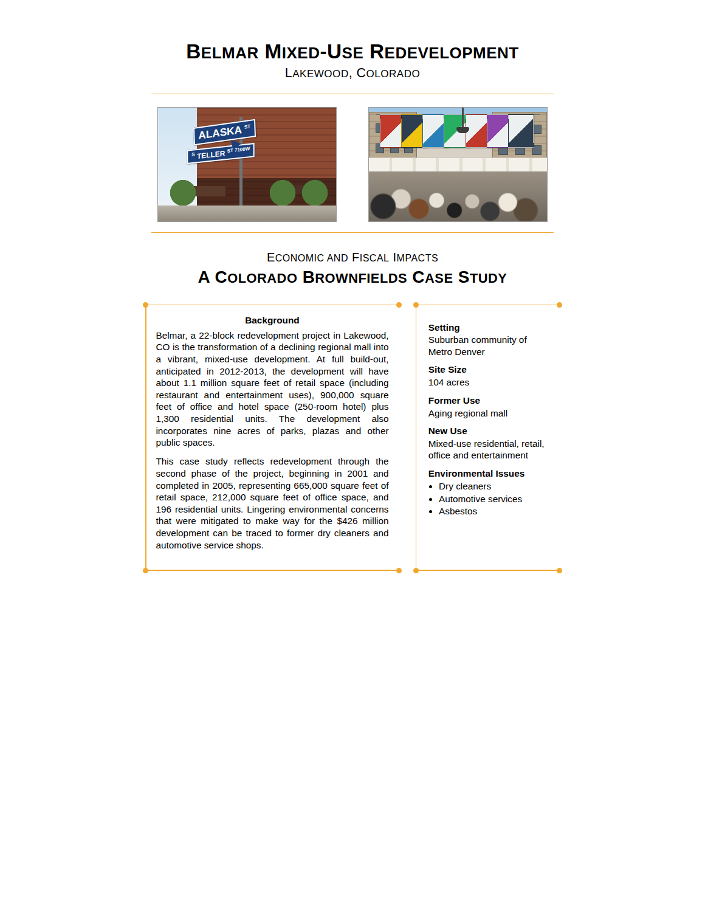BELMAR MIXED-USE REDEVELOPMENT
LAKEWOOD, COLORADO
ALASKA ST
S TELLER ST 7100W
ECONOMIC AND FISCAL IMPACTS
A COLORADO BROWNFIELDS CASE STUDY
Background
Belmar, a 22-block redevelopment project in Lakewood, CO is the transformation of a declining regional mall into a vibrant, mixed-use development. At full build-out, anticipated in 2012-2013, the development will have about 1.1 million square feet of retail space (including restaurant and entertainment uses), 900,000 square feet of office and hotel space (250-room hotel) plus 1,300 residential units. The development also incorporates nine acres of parks, plazas and other public spaces.
This case study reflects redevelopment through the second phase of the project, beginning in 2001 and completed in 2005, representing 665,000 square feet of retail space, 212,000 square feet of office space, and 196 residential units. Lingering environmental concerns that were mitigated to make way for the $426 million development can be traced to former dry cleaners and automotive service shops.
Setting
Suburban community of Metro Denver
Site Size
104 acres
Former Use
Aging regional mall
New Use
Mixed-use residential, retail, office and entertainment
Environmental Issues
Dry cleaners
Automotive services
Asbestos